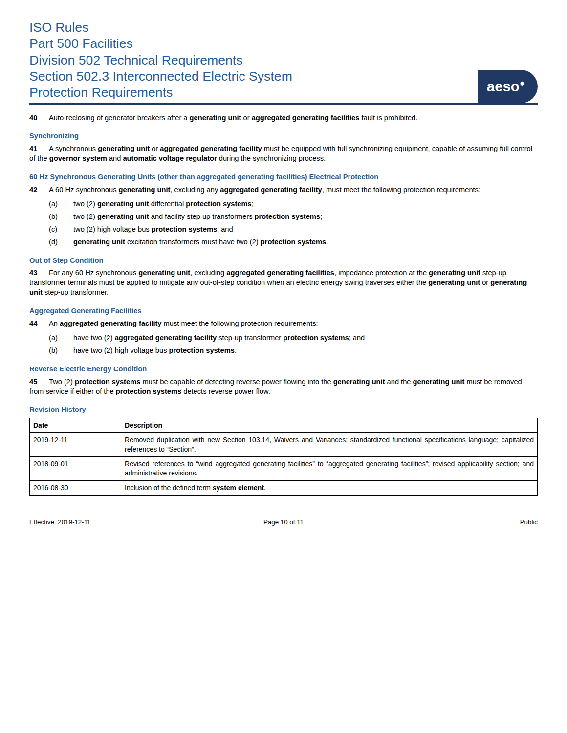ISO Rules
Part 500 Facilities
Division 502 Technical Requirements
Section 502.3 Interconnected Electric System
Protection Requirements
aeso●
40 Auto-reclosing of generator breakers after a generating unit or aggregated generating facilities fault is prohibited.
Synchronizing
41 A synchronous generating unit or aggregated generating facility must be equipped with full synchronizing equipment, capable of assuming full control of the governor system and automatic voltage regulator during the synchronizing process.
60 Hz Synchronous Generating Units (other than aggregated generating facilities) Electrical Protection
42 A 60 Hz synchronous generating unit, excluding any aggregated generating facility, must meet the following protection requirements:
(a) two (2) generating unit differential protection systems;
(b) two (2) generating unit and facility step up transformers protection systems;
(c) two (2) high voltage bus protection systems; and
(d) generating unit excitation transformers must have two (2) protection systems.
Out of Step Condition
43 For any 60 Hz synchronous generating unit, excluding aggregated generating facilities, impedance protection at the generating unit step-up transformer terminals must be applied to mitigate any out-of-step condition when an electric energy swing traverses either the generating unit or generating unit step-up transformer.
Aggregated Generating Facilities
44 An aggregated generating facility must meet the following protection requirements:
(a) have two (2) aggregated generating facility step-up transformer protection systems; and
(b) have two (2) high voltage bus protection systems.
Reverse Electric Energy Condition
45 Two (2) protection systems must be capable of detecting reverse power flowing into the generating unit and the generating unit must be removed from service if either of the protection systems detects reverse power flow.
Revision History
| Date | Description |
| --- | --- |
| 2019-12-11 | Removed duplication with new Section 103.14, Waivers and Variances; standardized functional specifications language; capitalized references to “Section”. |
| 2018-09-01 | Revised references to “wind aggregated generating facilities” to “aggregated generating facilities”; revised applicability section; and administrative revisions. |
| 2016-08-30 | Inclusion of the defined term system element . |
Effective: 2019-12-11
Page 10 of 11
Public